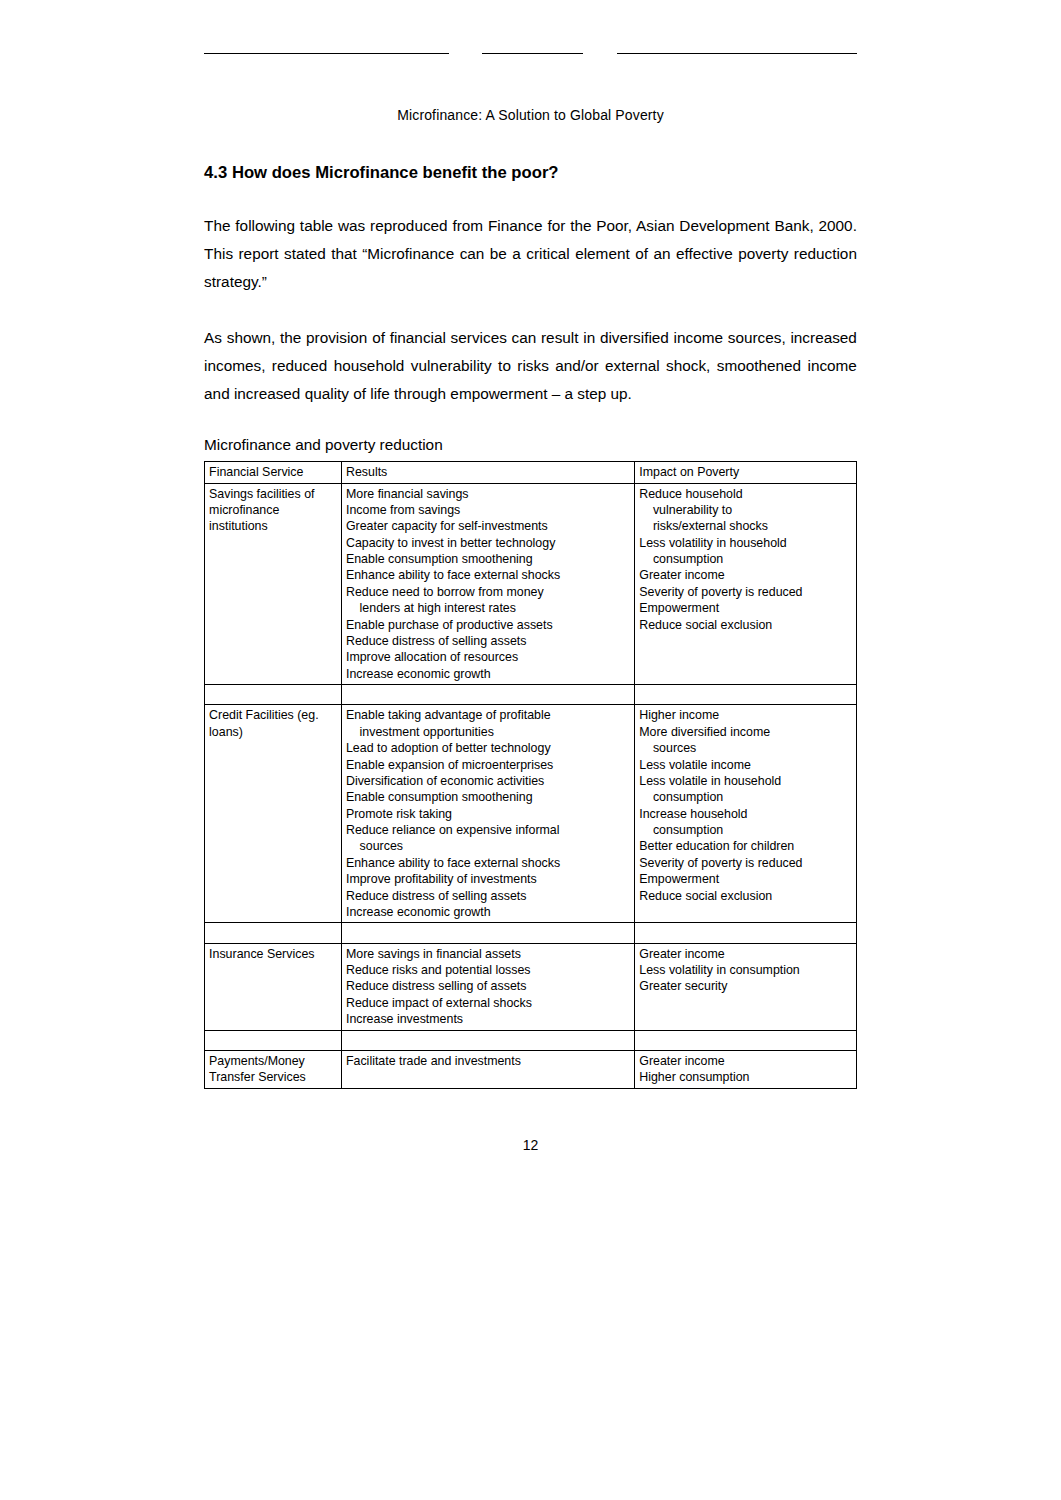Microfinance: A Solution to Global Poverty
4.3 How does Microfinance benefit the poor?
The following table was reproduced from Finance for the Poor, Asian Development Bank, 2000. This report stated that “Microfinance can be a critical element of an effective poverty reduction strategy.”
As shown, the provision of financial services can result in diversified income sources, increased incomes, reduced household vulnerability to risks and/or external shock, smoothened income and increased quality of life through empowerment – a step up.
Microfinance and poverty reduction
| Financial Service | Results | Impact on Poverty |
| --- | --- | --- |
| Savings facilities of microfinance institutions | More financial savings Income from savings Greater capacity for self-investments Capacity to invest in better technology Enable consumption smoothening Enhance ability to face external shocks Reduce need to borrow from money lenders at high interest rates Enable purchase of productive assets Reduce distress of selling assets Improve allocation of resources Increase economic growth | Reduce household vulnerability to risks/external shocks Less volatility in household consumption Greater income Severity of poverty is reduced Empowerment Reduce social exclusion |
| Credit Facilities (eg. loans) | Enable taking advantage of profitable investment opportunities Lead to adoption of better technology Enable expansion of microenterprises Diversification of economic activities Enable consumption smoothening Promote risk taking Reduce reliance on expensive informal sources Enhance ability to face external shocks Improve profitability of investments Reduce distress of selling assets Increase economic growth | Higher income More diversified income sources Less volatile income Less volatile in household consumption Increase household consumption Better education for children Severity of poverty is reduced Empowerment Reduce social exclusion |
| Insurance Services | More savings in financial assets Reduce risks and potential losses Reduce distress selling of assets Reduce impact of external shocks Increase investments | Greater income Less volatility in consumption Greater security |
| Payments/Money Transfer Services | Facilitate trade and investments | Greater income Higher consumption |
12